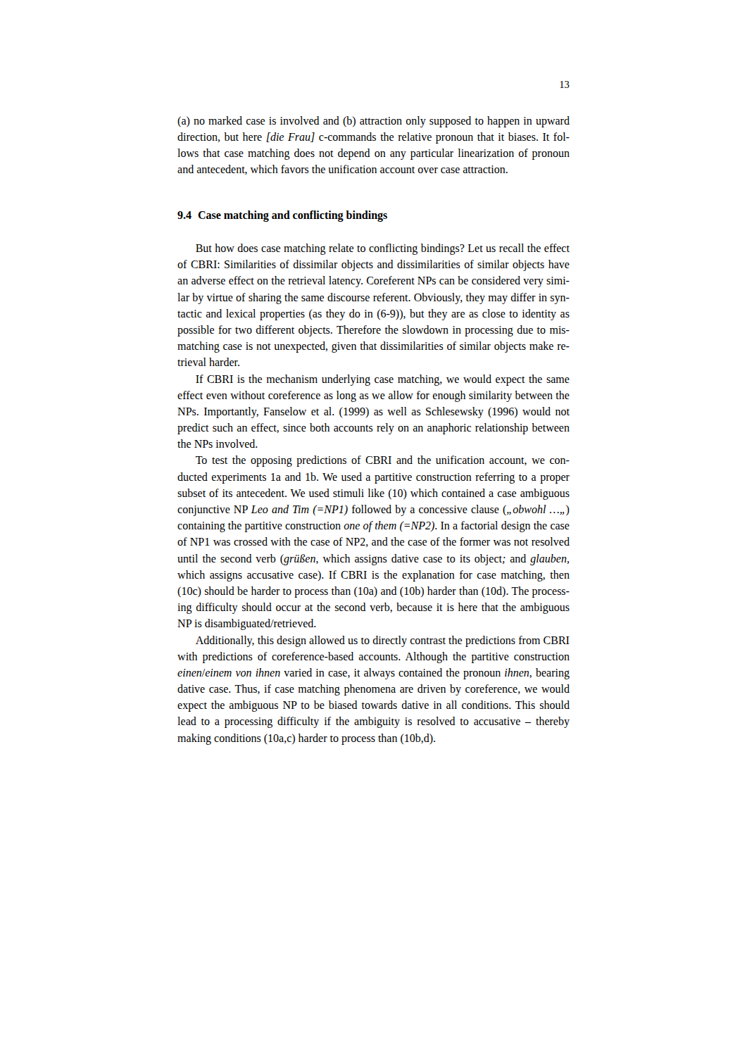13
(a) no marked case is involved and (b) attraction only supposed to happen in upward direction, but here [die Frau] c-commands the relative pronoun that it biases. It follows that case matching does not depend on any particular linearization of pronoun and antecedent, which favors the unification account over case attraction.
9.4 Case matching and conflicting bindings
But how does case matching relate to conflicting bindings? Let us recall the effect of CBRI: Similarities of dissimilar objects and dissimilarities of similar objects have an adverse effect on the retrieval latency. Coreferent NPs can be considered very similar by virtue of sharing the same discourse referent. Obviously, they may differ in syntactic and lexical properties (as they do in (6-9)), but they are as close to identity as possible for two different objects. Therefore the slowdown in processing due to mismatching case is not unexpected, given that dissimilarities of similar objects make retrieval harder.
If CBRI is the mechanism underlying case matching, we would expect the same effect even without coreference as long as we allow for enough similarity between the NPs. Importantly, Fanselow et al. (1999) as well as Schlesewsky (1996) would not predict such an effect, since both accounts rely on an anaphoric relationship between the NPs involved.
To test the opposing predictions of CBRI and the unification account, we conducted experiments 1a and 1b. We used a partitive construction referring to a proper subset of its antecedent. We used stimuli like (10) which contained a case ambiguous conjunctive NP Leo and Tim (=NP1) followed by a concessive clause („obwohl …„) containing the partitive construction one of them (=NP2). In a factorial design the case of NP1 was crossed with the case of NP2, and the case of the former was not resolved until the second verb (grüßen, which assigns dative case to its object; and glauben, which assigns accusative case). If CBRI is the explanation for case matching, then (10c) should be harder to process than (10a) and (10b) harder than (10d). The processing difficulty should occur at the second verb, because it is here that the ambiguous NP is disambiguated/retrieved.
Additionally, this design allowed us to directly contrast the predictions from CBRI with predictions of coreference-based accounts. Although the partitive construction einen/einem von ihnen varied in case, it always contained the pronoun ihnen, bearing dative case. Thus, if case matching phenomena are driven by coreference, we would expect the ambiguous NP to be biased towards dative in all conditions. This should lead to a processing difficulty if the ambiguity is resolved to accusative – thereby making conditions (10a,c) harder to process than (10b,d).